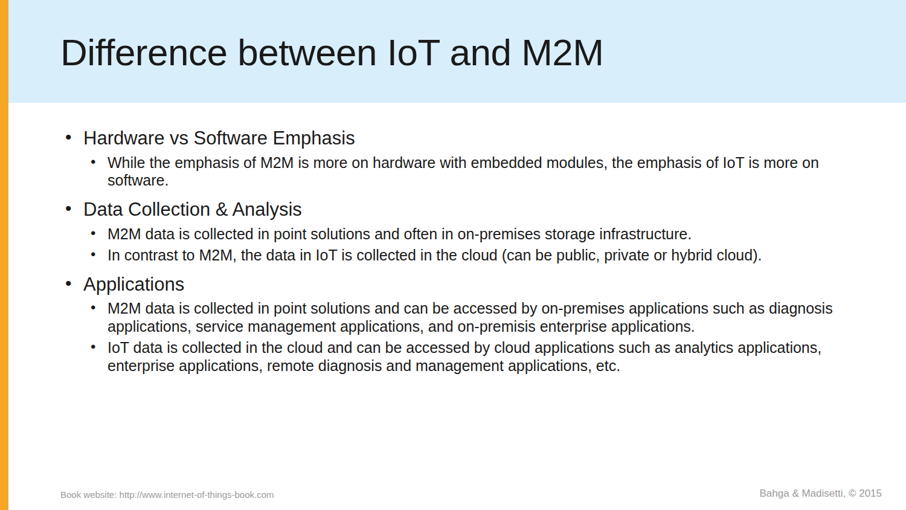Difference between IoT and M2M
Hardware vs Software Emphasis
While the emphasis of M2M is more on hardware with embedded modules, the emphasis of IoT is more on software.
Data Collection & Analysis
M2M data is collected in point solutions and often in on-premises storage infrastructure.
In contrast to M2M, the data in IoT is collected in the cloud (can be public, private or hybrid cloud).
Applications
M2M data is collected in point solutions and can be accessed by on-premises applications such as diagnosis applications, service management applications, and on-premisis enterprise applications.
IoT data is collected in the cloud and can be accessed by cloud applications such as analytics applications, enterprise applications, remote diagnosis and management applications, etc.
Book website: http://www.internet-of-things-book.com
Bahga & Madisetti, © 2015